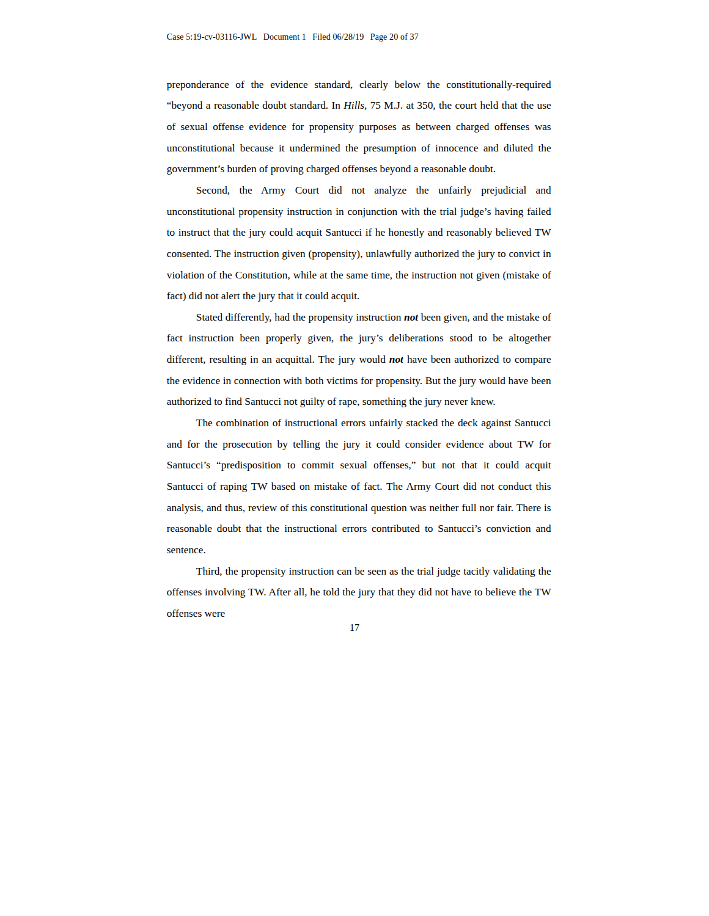Case 5:19-cv-03116-JWL Document 1 Filed 06/28/19 Page 20 of 37
preponderance of the evidence standard, clearly below the constitutionally-required “beyond a reasonable doubt standard. In Hills, 75 M.J. at 350, the court held that the use of sexual offense evidence for propensity purposes as between charged offenses was unconstitutional because it undermined the presumption of innocence and diluted the government’s burden of proving charged offenses beyond a reasonable doubt.
Second, the Army Court did not analyze the unfairly prejudicial and unconstitutional propensity instruction in conjunction with the trial judge’s having failed to instruct that the jury could acquit Santucci if he honestly and reasonably believed TW consented. The instruction given (propensity), unlawfully authorized the jury to convict in violation of the Constitution, while at the same time, the instruction not given (mistake of fact) did not alert the jury that it could acquit.
Stated differently, had the propensity instruction not been given, and the mistake of fact instruction been properly given, the jury’s deliberations stood to be altogether different, resulting in an acquittal. The jury would not have been authorized to compare the evidence in connection with both victims for propensity. But the jury would have been authorized to find Santucci not guilty of rape, something the jury never knew.
The combination of instructional errors unfairly stacked the deck against Santucci and for the prosecution by telling the jury it could consider evidence about TW for Santucci’s “predisposition to commit sexual offenses,” but not that it could acquit Santucci of raping TW based on mistake of fact. The Army Court did not conduct this analysis, and thus, review of this constitutional question was neither full nor fair. There is reasonable doubt that the instructional errors contributed to Santucci’s conviction and sentence.
Third, the propensity instruction can be seen as the trial judge tacitly validating the offenses involving TW. After all, he told the jury that they did not have to believe the TW offenses were
17